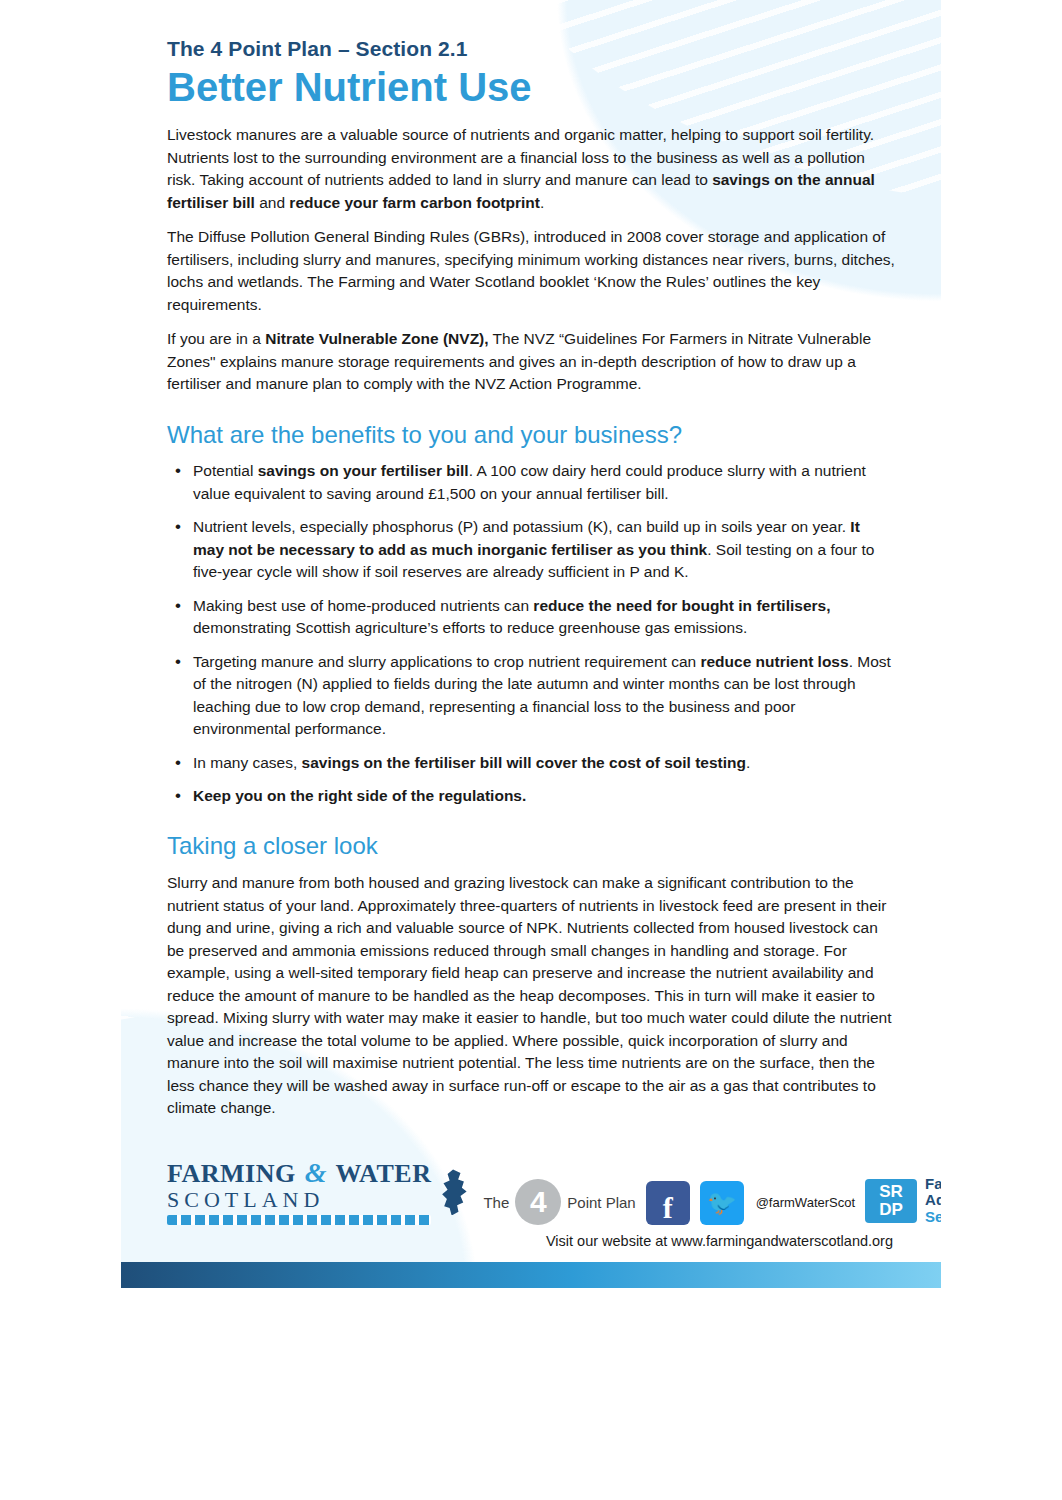The 4 Point Plan – Section 2.1
Better Nutrient Use
Livestock manures are a valuable source of nutrients and organic matter, helping to support soil fertility. Nutrients lost to the surrounding environment are a financial loss to the business as well as a pollution risk. Taking account of nutrients added to land in slurry and manure can lead to savings on the annual fertiliser bill and reduce your farm carbon footprint.
The Diffuse Pollution General Binding Rules (GBRs), introduced in 2008 cover storage and application of fertilisers, including slurry and manures, specifying minimum working distances near rivers, burns, ditches, lochs and wetlands. The Farming and Water Scotland booklet ‘Know the Rules’ outlines the key requirements.
If you are in a Nitrate Vulnerable Zone (NVZ), The NVZ “Guidelines For Farmers in Nitrate Vulnerable Zones" explains manure storage requirements and gives an in-depth description of how to draw up a fertiliser and manure plan to comply with the NVZ Action Programme.
What are the benefits to you and your business?
Potential savings on your fertiliser bill. A 100 cow dairy herd could produce slurry with a nutrient value equivalent to saving around £1,500 on your annual fertiliser bill.
Nutrient levels, especially phosphorus (P) and potassium (K), can build up in soils year on year. It may not be necessary to add as much inorganic fertiliser as you think. Soil testing on a four to five-year cycle will show if soil reserves are already sufficient in P and K.
Making best use of home-produced nutrients can reduce the need for bought in fertilisers, demonstrating Scottish agriculture’s efforts to reduce greenhouse gas emissions.
Targeting manure and slurry applications to crop nutrient requirement can reduce nutrient loss. Most of the nitrogen (N) applied to fields during the late autumn and winter months can be lost through leaching due to low crop demand, representing a financial loss to the business and poor environmental performance.
In many cases, savings on the fertiliser bill will cover the cost of soil testing.
Keep you on the right side of the regulations.
Taking a closer look
Slurry and manure from both housed and grazing livestock can make a significant contribution to the nutrient status of your land. Approximately three-quarters of nutrients in livestock feed are present in their dung and urine, giving a rich and valuable source of NPK. Nutrients collected from housed livestock can be preserved and ammonia emissions reduced through small changes in handling and storage. For example, using a well-sited temporary field heap can preserve and increase the nutrient availability and reduce the amount of manure to be handled as the heap decomposes. This in turn will make it easier to spread. Mixing slurry with water may make it easier to handle, but too much water could dilute the nutrient value and increase the total volume to be applied. Where possible, quick incorporation of slurry and manure into the soil will maximise nutrient potential. The less time nutrients are on the surface, then the less chance they will be washed away in surface run-off or escape to the air as a gas that contributes to climate change.
FARMING & WATER
SCOTLAND
The 4 Point Plan
f
🐦
@farmWaterScot
SR DP
Farm
Advisory
Service
Visit our website at www.farmingandwaterscotland.org